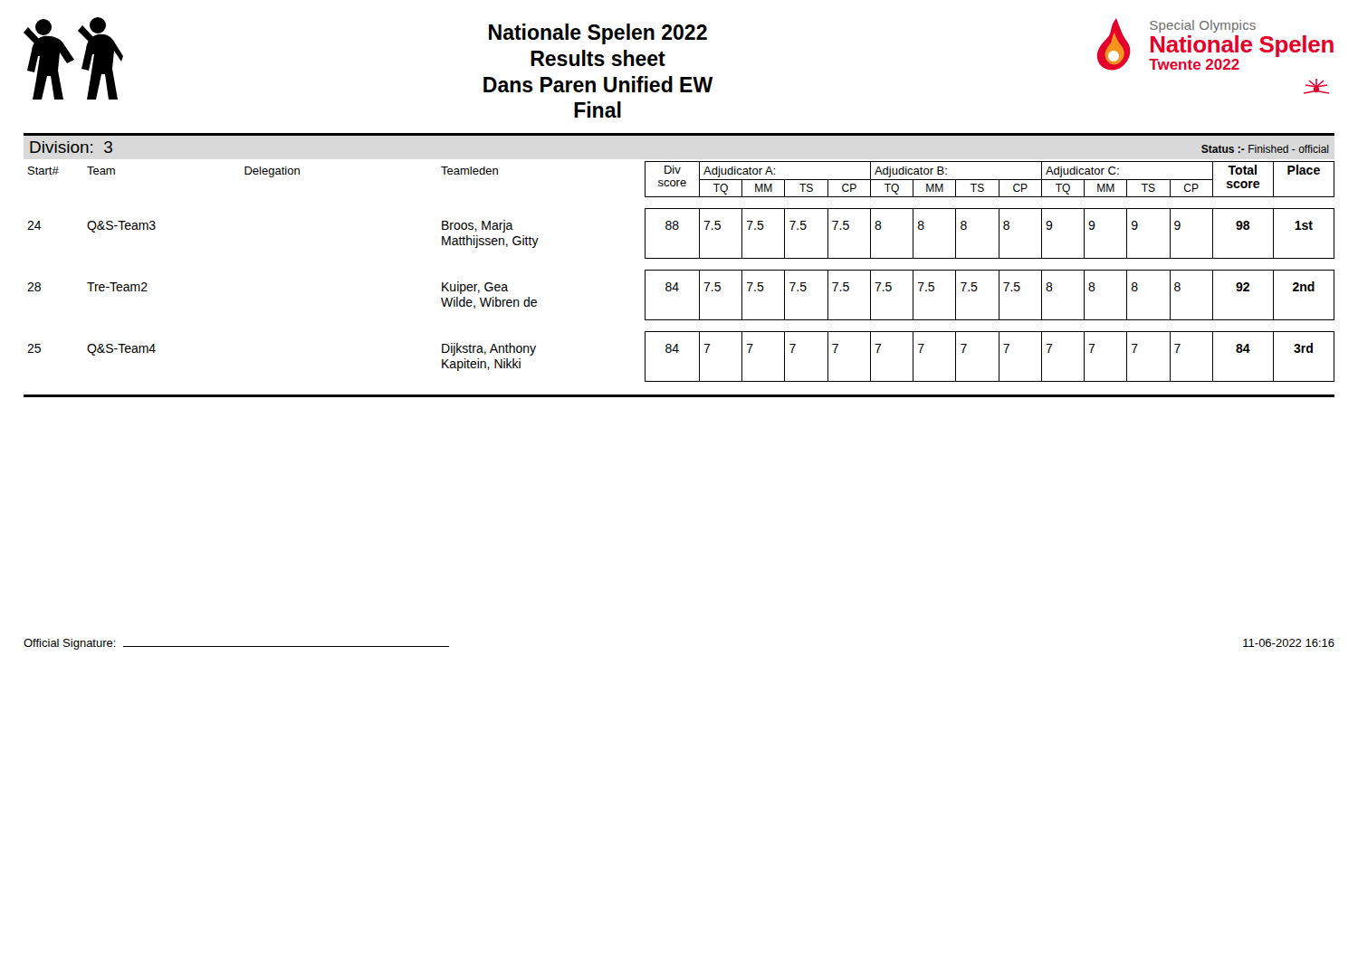Nationale Spelen 2022
Results sheet
Dans Paren Unified EW
Final
Special Olympics
Nationale Spelen
Twente 2022
Division: 3
Status :- Finished - official
| Start# | Team | Delegation | Teamleden | Div score | Adjudicator A: | Adjudicator B: | Adjudicator C: | Total score | Place |
| --- | --- | --- | --- | --- | --- | --- | --- | --- | --- |
| TQ | MM | TS | CP | TQ | MM | TS | CP | TQ | MM | TS | CP |
| 24 | Q&S-Team3 | | Broos, Marja Matthijssen, Gitty | 88 | 7.5 | 7.5 | 7.5 | 7.5 | 8 | 8 | 8 | 8 | 9 | 9 | 9 | 9 | 98 | 1st |
| 28 | Tre-Team2 | | Kuiper, Gea Wilde, Wibren de | 84 | 7.5 | 7.5 | 7.5 | 7.5 | 7.5 | 7.5 | 7.5 | 7.5 | 8 | 8 | 8 | 8 | 92 | 2nd |
| 25 | Q&S-Team4 | | Dijkstra, Anthony Kapitein, Nikki | 84 | 7 | 7 | 7 | 7 | 7 | 7 | 7 | 7 | 7 | 7 | 7 | 7 | 84 | 3rd |
Official Signature:
11-06-2022 16:16